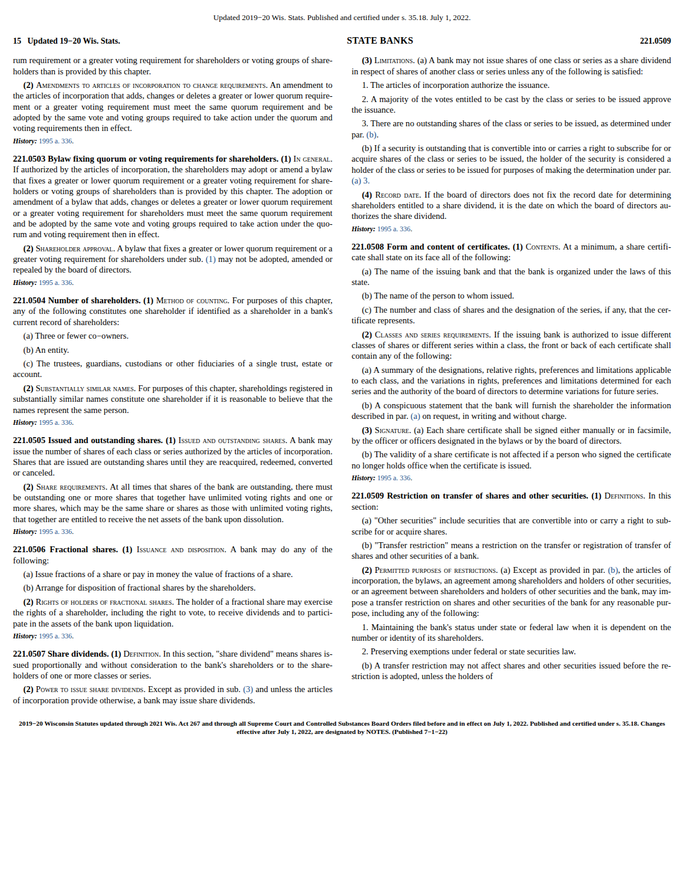Updated 2019−20 Wis. Stats. Published and certified under s. 35.18. July 1, 2022.
15 Updated 19−20 Wis. Stats. STATE BANKS 221.0509
rum requirement or a greater voting requirement for shareholders or voting groups of shareholders than is provided by this chapter.
(2) Amendments to articles of incorporation to change requirements. An amendment to the articles of incorporation that adds, changes or deletes a greater or lower quorum requirement or a greater voting requirement must meet the same quorum requirement and be adopted by the same vote and voting groups required to take action under the quorum and voting requirements then in effect.
History: 1995 a. 336.
221.0503 Bylaw fixing quorum or voting requirements for shareholders. (1) In general. If authorized by the articles of incorporation, the shareholders may adopt or amend a bylaw that fixes a greater or lower quorum requirement or a greater voting requirement for shareholders or voting groups of shareholders than is provided by this chapter. The adoption or amendment of a bylaw that adds, changes or deletes a greater or lower quorum requirement or a greater voting requirement for shareholders must meet the same quorum requirement and be adopted by the same vote and voting groups required to take action under the quorum and voting requirement then in effect.
(2) Shareholder approval. A bylaw that fixes a greater or lower quorum requirement or a greater voting requirement for shareholders under sub. (1) may not be adopted, amended or repealed by the board of directors.
History: 1995 a. 336.
221.0504 Number of shareholders. (1) Method of counting. For purposes of this chapter, any of the following constitutes one shareholder if identified as a shareholder in a bank's current record of shareholders:
(a) Three or fewer co−owners.
(b) An entity.
(c) The trustees, guardians, custodians or other fiduciaries of a single trust, estate or account.
(2) Substantially similar names. For purposes of this chapter, shareholdings registered in substantially similar names constitute one shareholder if it is reasonable to believe that the names represent the same person.
History: 1995 a. 336.
221.0505 Issued and outstanding shares. (1) Issued and outstanding shares. A bank may issue the number of shares of each class or series authorized by the articles of incorporation. Shares that are issued are outstanding shares until they are reacquired, redeemed, converted or canceled.
(2) Share requirements. At all times that shares of the bank are outstanding, there must be outstanding one or more shares that together have unlimited voting rights and one or more shares, which may be the same share or shares as those with unlimited voting rights, that together are entitled to receive the net assets of the bank upon dissolution.
History: 1995 a. 336.
221.0506 Fractional shares. (1) Issuance and disposition. A bank may do any of the following:
(a) Issue fractions of a share or pay in money the value of fractions of a share.
(b) Arrange for disposition of fractional shares by the shareholders.
(2) Rights of holders of fractional shares. The holder of a fractional share may exercise the rights of a shareholder, including the right to vote, to receive dividends and to participate in the assets of the bank upon liquidation.
History: 1995 a. 336.
221.0507 Share dividends. (1) Definition. In this section, "share dividend" means shares issued proportionally and without consideration to the bank's shareholders or to the shareholders of one or more classes or series.
(2) Power to issue share dividends. Except as provided in sub. (3) and unless the articles of incorporation provide otherwise, a bank may issue share dividends.
(3) Limitations. (a) A bank may not issue shares of one class or series as a share dividend in respect of shares of another class or series unless any of the following is satisfied:
1. The articles of incorporation authorize the issuance.
2. A majority of the votes entitled to be cast by the class or series to be issued approve the issuance.
3. There are no outstanding shares of the class or series to be issued, as determined under par. (b).
(b) If a security is outstanding that is convertible into or carries a right to subscribe for or acquire shares of the class or series to be issued, the holder of the security is considered a holder of the class or series to be issued for purposes of making the determination under par. (a) 3.
(4) Record date. If the board of directors does not fix the record date for determining shareholders entitled to a share dividend, it is the date on which the board of directors authorizes the share dividend.
History: 1995 a. 336.
221.0508 Form and content of certificates. (1) Contents. At a minimum, a share certificate shall state on its face all of the following:
(a) The name of the issuing bank and that the bank is organized under the laws of this state.
(b) The name of the person to whom issued.
(c) The number and class of shares and the designation of the series, if any, that the certificate represents.
(2) Classes and series requirements. If the issuing bank is authorized to issue different classes of shares or different series within a class, the front or back of each certificate shall contain any of the following:
(a) A summary of the designations, relative rights, preferences and limitations applicable to each class, and the variations in rights, preferences and limitations determined for each series and the authority of the board of directors to determine variations for future series.
(b) A conspicuous statement that the bank will furnish the shareholder the information described in par. (a) on request, in writing and without charge.
(3) Signature. (a) Each share certificate shall be signed either manually or in facsimile, by the officer or officers designated in the bylaws or by the board of directors.
(b) The validity of a share certificate is not affected if a person who signed the certificate no longer holds office when the certificate is issued.
History: 1995 a. 336.
221.0509 Restriction on transfer of shares and other securities. (1) Definitions. In this section:
(a) "Other securities" include securities that are convertible into or carry a right to subscribe for or acquire shares.
(b) "Transfer restriction" means a restriction on the transfer or registration of transfer of shares and other securities of a bank.
(2) Permitted purposes of restrictions. (a) Except as provided in par. (b), the articles of incorporation, the bylaws, an agreement among shareholders and holders of other securities, or an agreement between shareholders and holders of other securities and the bank, may impose a transfer restriction on shares and other securities of the bank for any reasonable purpose, including any of the following:
1. Maintaining the bank's status under state or federal law when it is dependent on the number or identity of its shareholders.
2. Preserving exemptions under federal or state securities law.
(b) A transfer restriction may not affect shares and other securities issued before the restriction is adopted, unless the holders of
2019−20 Wisconsin Statutes updated through 2021 Wis. Act 267 and through all Supreme Court and Controlled Substances Board Orders filed before and in effect on July 1, 2022. Published and certified under s. 35.18. Changes effective after July 1, 2022, are designated by NOTES. (Published 7−1−22)